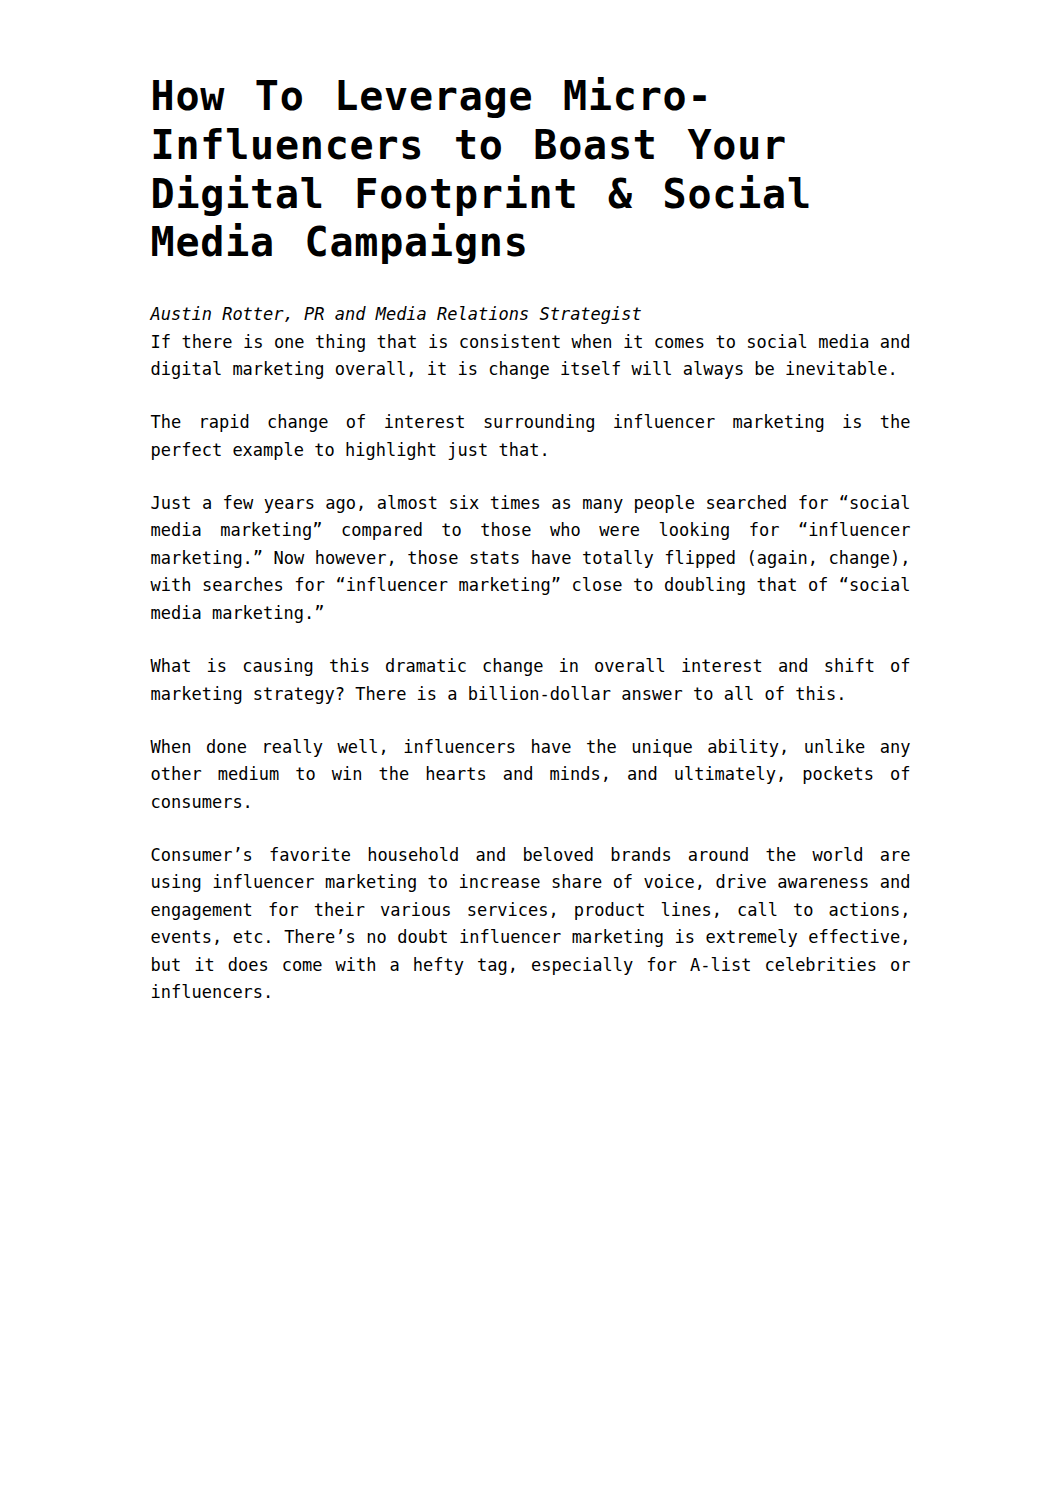How To Leverage Micro-Influencers to Boast Your Digital Footprint & Social Media Campaigns
Austin Rotter, PR and Media Relations Strategist
If there is one thing that is consistent when it comes to social media and digital marketing overall, it is change itself will always be inevitable.
The rapid change of interest surrounding influencer marketing is the perfect example to highlight just that.
Just a few years ago, almost six times as many people searched for “social media marketing” compared to those who were looking for “influencer marketing.” Now however, those stats have totally flipped (again, change), with searches for “influencer marketing” close to doubling that of “social media marketing.”
What is causing this dramatic change in overall interest and shift of marketing strategy? There is a billion-dollar answer to all of this.
When done really well, influencers have the unique ability, unlike any other medium to win the hearts and minds, and ultimately, pockets of consumers.
Consumer’s favorite household and beloved brands around the world are using influencer marketing to increase share of voice, drive awareness and engagement for their various services, product lines, call to actions, events, etc. There’s no doubt influencer marketing is extremely effective, but it does come with a hefty tag, especially for A-list celebrities or influencers.